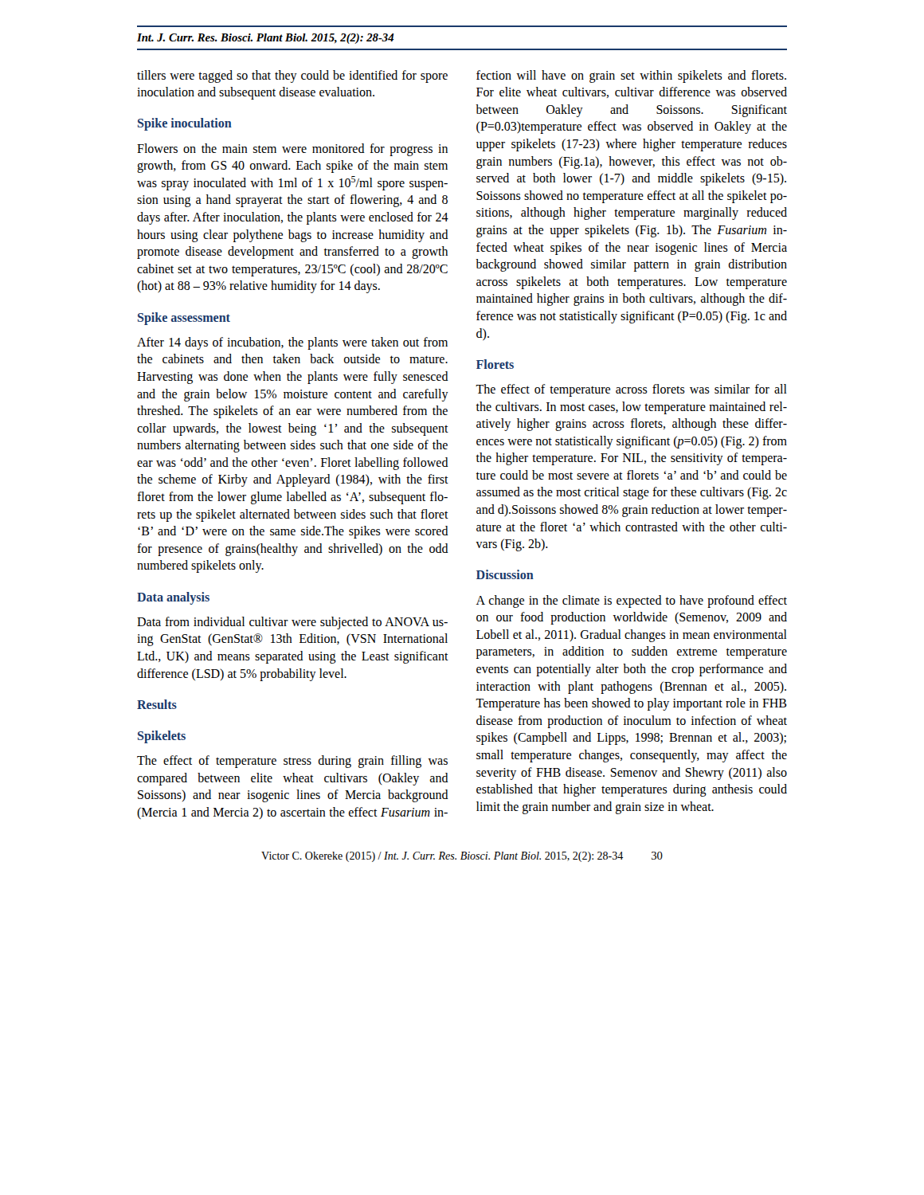Int. J. Curr. Res. Biosci. Plant Biol. 2015, 2(2): 28-34
tillers were tagged so that they could be identified for spore inoculation and subsequent disease evaluation.
Spike inoculation
Flowers on the main stem were monitored for progress in growth, from GS 40 onward. Each spike of the main stem was spray inoculated with 1ml of 1 x 105/ml spore suspension using a hand sprayerat the start of flowering, 4 and 8 days after. After inoculation, the plants were enclosed for 24 hours using clear polythene bags to increase humidity and promote disease development and transferred to a growth cabinet set at two temperatures, 23/15ºC (cool) and 28/20ºC (hot) at 88 – 93% relative humidity for 14 days.
Spike assessment
After 14 days of incubation, the plants were taken out from the cabinets and then taken back outside to mature. Harvesting was done when the plants were fully senesced and the grain below 15% moisture content and carefully threshed. The spikelets of an ear were numbered from the collar upwards, the lowest being ‘1’ and the subsequent numbers alternating between sides such that one side of the ear was ‘odd’ and the other ‘even’. Floret labelling followed the scheme of Kirby and Appleyard (1984), with the first floret from the lower glume labelled as ‘A’, subsequent florets up the spikelet alternated between sides such that floret ‘B’ and ‘D’ were on the same side.The spikes were scored for presence of grains(healthy and shrivelled) on the odd numbered spikelets only.
Data analysis
Data from individual cultivar were subjected to ANOVA using GenStat (GenStat® 13th Edition, (VSN International Ltd., UK) and means separated using the Least significant difference (LSD) at 5% probability level.
Results
Spikelets
The effect of temperature stress during grain filling was compared between elite wheat cultivars (Oakley and Soissons) and near isogenic lines of Mercia background (Mercia 1 and Mercia 2) to ascertain the effect Fusarium infection will have on grain set within spikelets and florets. For elite wheat cultivars, cultivar difference was observed between Oakley and Soissons. Significant (P=0.03)temperature effect was observed in Oakley at the upper spikelets (17-23) where higher temperature reduces grain numbers (Fig.1a), however, this effect was not observed at both lower (1-7) and middle spikelets (9-15). Soissons showed no temperature effect at all the spikelet positions, although higher temperature marginally reduced grains at the upper spikelets (Fig. 1b). The Fusarium infected wheat spikes of the near isogenic lines of Mercia background showed similar pattern in grain distribution across spikelets at both temperatures. Low temperature maintained higher grains in both cultivars, although the difference was not statistically significant (P=0.05) (Fig. 1c and d).
Florets
The effect of temperature across florets was similar for all the cultivars. In most cases, low temperature maintained relatively higher grains across florets, although these differences were not statistically significant (p=0.05) (Fig. 2) from the higher temperature. For NIL, the sensitivity of temperature could be most severe at florets ‘a’ and ‘b’ and could be assumed as the most critical stage for these cultivars (Fig. 2c and d).Soissons showed 8% grain reduction at lower temperature at the floret ‘a’ which contrasted with the other cultivars (Fig. 2b).
Discussion
A change in the climate is expected to have profound effect on our food production worldwide (Semenov, 2009 and Lobell et al., 2011). Gradual changes in mean environmental parameters, in addition to sudden extreme temperature events can potentially alter both the crop performance and interaction with plant pathogens (Brennan et al., 2005). Temperature has been showed to play important role in FHB disease from production of inoculum to infection of wheat spikes (Campbell and Lipps, 1998; Brennan et al., 2003); small temperature changes, consequently, may affect the severity of FHB disease. Semenov and Shewry (2011) also established that higher temperatures during anthesis could limit the grain number and grain size in wheat.
Victor C. Okereke (2015) / Int. J. Curr. Res. Biosci. Plant Biol. 2015, 2(2): 28-34 30